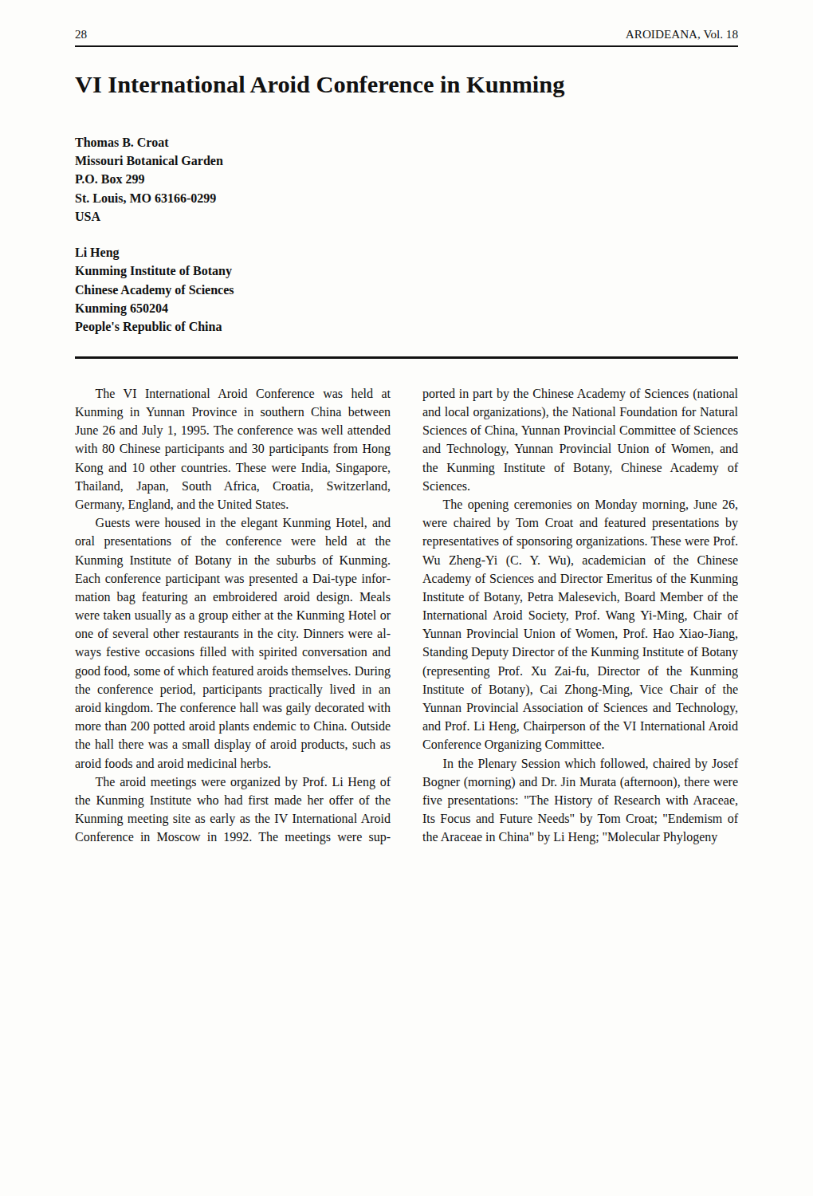28 AROIDEANA, Vol. 18
VI International Aroid Conference in Kunming
Thomas B. Croat
Missouri Botanical Garden
P.O. Box 299
St. Louis, MO 63166-0299
USA
Li Heng
Kunming Institute of Botany
Chinese Academy of Sciences
Kunming 650204
People's Republic of China
The VI International Aroid Conference was held at Kunming in Yunnan Province in southern China between June 26 and July 1, 1995. The conference was well attended with 80 Chinese participants and 30 participants from Hong Kong and 10 other countries. These were India, Singapore, Thailand, Japan, South Africa, Croatia, Switzerland, Germany, England, and the United States.
Guests were housed in the elegant Kunming Hotel, and oral presentations of the conference were held at the Kunming Institute of Botany in the suburbs of Kunming. Each conference participant was presented a Dai-type information bag featuring an embroidered aroid design. Meals were taken usually as a group either at the Kunming Hotel or one of several other restaurants in the city. Dinners were always festive occasions filled with spirited conversation and good food, some of which featured aroids themselves. During the conference period, participants practically lived in an aroid kingdom. The conference hall was gaily decorated with more than 200 potted aroid plants endemic to China. Outside the hall there was a small display of aroid products, such as aroid foods and aroid medicinal herbs.
The aroid meetings were organized by Prof. Li Heng of the Kunming Institute who had first made her offer of the Kunming meeting site as early as the IV International Aroid Conference in Moscow in 1992. The meetings were supported in part by the Chinese Academy of Sciences (national and local organizations), the National Foundation for Natural Sciences of China, Yunnan Provincial Committee of Sciences and Technology, Yunnan Provincial Union of Women, and the Kunming Institute of Botany, Chinese Academy of Sciences.
The opening ceremonies on Monday morning, June 26, were chaired by Tom Croat and featured presentations by representatives of sponsoring organizations. These were Prof. Wu Zheng-Yi (C. Y. Wu), academician of the Chinese Academy of Sciences and Director Emeritus of the Kunming Institute of Botany, Petra Malesevich, Board Member of the International Aroid Society, Prof. Wang Yi-Ming, Chair of Yunnan Provincial Union of Women, Prof. Hao Xiao-Jiang, Standing Deputy Director of the Kunming Institute of Botany (representing Prof. Xu Zai-fu, Director of the Kunming Institute of Botany), Cai Zhong-Ming, Vice Chair of the Yunnan Provincial Association of Sciences and Technology, and Prof. Li Heng, Chairperson of the VI International Aroid Conference Organizing Committee.
In the Plenary Session which followed, chaired by Josef Bogner (morning) and Dr. Jin Murata (afternoon), there were five presentations: "The History of Research with Araceae, Its Focus and Future Needs" by Tom Croat; "Endemism of the Araceae in China" by Li Heng; "Molecular Phylogeny